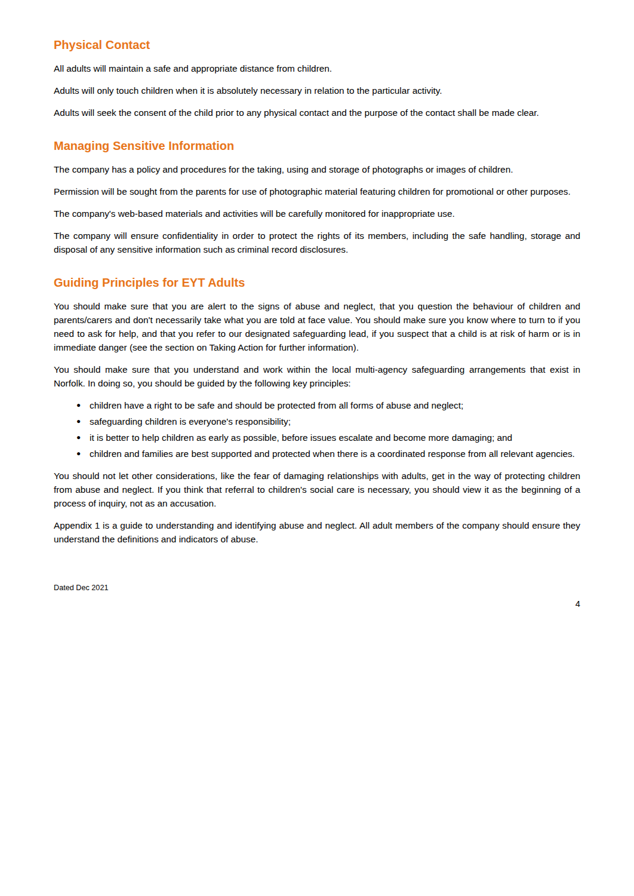Physical Contact
All adults will maintain a safe and appropriate distance from children.
Adults will only touch children when it is absolutely necessary in relation to the particular activity.
Adults will seek the consent of the child prior to any physical contact and the purpose of the contact shall be made clear.
Managing Sensitive Information
The company has a policy and procedures for the taking, using and storage of photographs or images of children.
Permission will be sought from the parents for use of photographic material featuring children for promotional or other purposes.
The company's web-based materials and activities will be carefully monitored for inappropriate use.
The company will ensure confidentiality in order to protect the rights of its members, including the safe handling, storage and disposal of any sensitive information such as criminal record disclosures.
Guiding Principles for EYT Adults
You should make sure that you are alert to the signs of abuse and neglect, that you question the behaviour of children and parents/carers and don't necessarily take what you are told at face value. You should make sure you know where to turn to if you need to ask for help, and that you refer to our designated safeguarding lead, if you suspect that a child is at risk of harm or is in immediate danger (see the section on Taking Action for further information).
You should make sure that you understand and work within the local multi-agency safeguarding arrangements that exist in Norfolk. In doing so, you should be guided by the following key principles:
children have a right to be safe and should be protected from all forms of abuse and neglect;
safeguarding children is everyone's responsibility;
it is better to help children as early as possible, before issues escalate and become more damaging; and
children and families are best supported and protected when there is a coordinated response from all relevant agencies.
You should not let other considerations, like the fear of damaging relationships with adults, get in the way of protecting children from abuse and neglect. If you think that referral to children's social care is necessary, you should view it as the beginning of a process of inquiry, not as an accusation.
Appendix 1 is a guide to understanding and identifying abuse and neglect. All adult members of the company should ensure they understand the definitions and indicators of abuse.
Dated Dec 2021
4